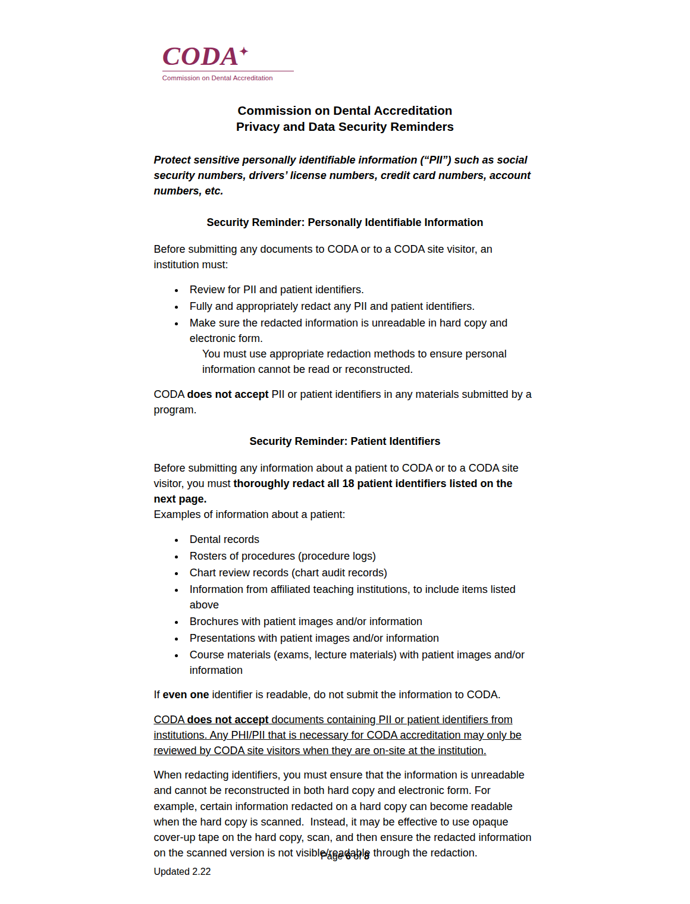CODA✦
Commission on Dental Accreditation
Commission on Dental Accreditation
Privacy and Data Security Reminders
Protect sensitive personally identifiable information (“PII”) such as social security numbers, drivers’ license numbers, credit card numbers, account numbers, etc.
Security Reminder: Personally Identifiable Information
Before submitting any documents to CODA or to a CODA site visitor, an institution must:
Review for PII and patient identifiers.
Fully and appropriately redact any PII and patient identifiers.
Make sure the redacted information is unreadable in hard copy and electronic form.
You must use appropriate redaction methods to ensure personal information cannot be read or reconstructed.
CODA does not accept PII or patient identifiers in any materials submitted by a program.
Security Reminder: Patient Identifiers
Before submitting any information about a patient to CODA or to a CODA site visitor, you must thoroughly redact all 18 patient identifiers listed on the next page.
Examples of information about a patient:
Dental records
Rosters of procedures (procedure logs)
Chart review records (chart audit records)
Information from affiliated teaching institutions, to include items listed above
Brochures with patient images and/or information
Presentations with patient images and/or information
Course materials (exams, lecture materials) with patient images and/or information
If even one identifier is readable, do not submit the information to CODA.
CODA does not accept documents containing PII or patient identifiers from institutions. Any PHI/PII that is necessary for CODA accreditation may only be reviewed by CODA site visitors when they are on-site at the institution.
When redacting identifiers, you must ensure that the information is unreadable and cannot be reconstructed in both hard copy and electronic form. For example, certain information redacted on a hard copy can become readable when the hard copy is scanned. Instead, it may be effective to use opaque cover-up tape on the hard copy, scan, and then ensure the redacted information on the scanned version is not visible/readable through the redaction.
Page 6 of 8
Updated 2.22